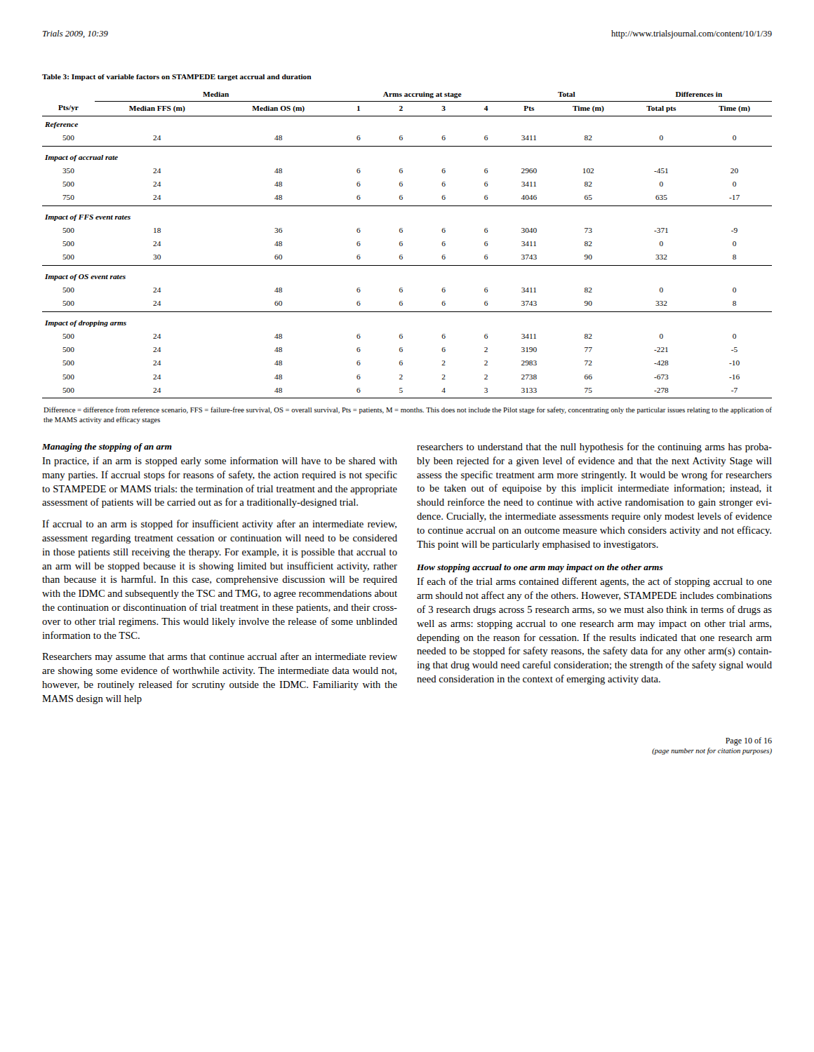Trials 2009, 10:39
http://www.trialsjournal.com/content/10/1/39
Table 3: Impact of variable factors on STAMPEDE target accrual and duration
| | Median | Arms accruing at stage | Total | Differences in |
| --- | --- | --- | --- | --- |
| Pts/yr | Median FFS (m) | Median OS (m) | 1 | 2 | 3 | 4 | Pts | Time (m) | Total pts | Time (m) |
| Reference |
| 500 | 24 | 48 | 6 | 6 | 6 | 6 | 3411 | 82 | 0 | 0 |
| Impact of accrual rate |
| 350 | 24 | 48 | 6 | 6 | 6 | 6 | 2960 | 102 | -451 | 20 |
| 500 | 24 | 48 | 6 | 6 | 6 | 6 | 3411 | 82 | 0 | 0 |
| 750 | 24 | 48 | 6 | 6 | 6 | 6 | 4046 | 65 | 635 | -17 |
| Impact of FFS event rates |
| 500 | 18 | 36 | 6 | 6 | 6 | 6 | 3040 | 73 | -371 | -9 |
| 500 | 24 | 48 | 6 | 6 | 6 | 6 | 3411 | 82 | 0 | 0 |
| 500 | 30 | 60 | 6 | 6 | 6 | 6 | 3743 | 90 | 332 | 8 |
| Impact of OS event rates |
| 500 | 24 | 48 | 6 | 6 | 6 | 6 | 3411 | 82 | 0 | 0 |
| 500 | 24 | 60 | 6 | 6 | 6 | 6 | 3743 | 90 | 332 | 8 |
| Impact of dropping arms |
| 500 | 24 | 48 | 6 | 6 | 6 | 6 | 3411 | 82 | 0 | 0 |
| 500 | 24 | 48 | 6 | 6 | 6 | 2 | 3190 | 77 | -221 | -5 |
| 500 | 24 | 48 | 6 | 6 | 2 | 2 | 2983 | 72 | -428 | -10 |
| 500 | 24 | 48 | 6 | 2 | 2 | 2 | 2738 | 66 | -673 | -16 |
| 500 | 24 | 48 | 6 | 5 | 4 | 3 | 3133 | 75 | -278 | -7 |
Difference = difference from reference scenario, FFS = failure-free survival, OS = overall survival, Pts = patients, M = months. This does not include the Pilot stage for safety, concentrating only the particular issues relating to the application of the MAMS activity and efficacy stages
Managing the stopping of an arm
In practice, if an arm is stopped early some information will have to be shared with many parties. If accrual stops for reasons of safety, the action required is not specific to STAMPEDE or MAMS trials: the termination of trial treatment and the appropriate assessment of patients will be carried out as for a traditionally-designed trial.
If accrual to an arm is stopped for insufficient activity after an intermediate review, assessment regarding treatment cessation or continuation will need to be considered in those patients still receiving the therapy. For example, it is possible that accrual to an arm will be stopped because it is showing limited but insufficient activity, rather than because it is harmful. In this case, comprehensive discussion will be required with the IDMC and subsequently the TSC and TMG, to agree recommendations about the continuation or discontinuation of trial treatment in these patients, and their cross-over to other trial regimens. This would likely involve the release of some unblinded information to the TSC.
Researchers may assume that arms that continue accrual after an intermediate review are showing some evidence of worthwhile activity. The intermediate data would not, however, be routinely released for scrutiny outside the IDMC. Familiarity with the MAMS design will help
researchers to understand that the null hypothesis for the continuing arms has probably been rejected for a given level of evidence and that the next Activity Stage will assess the specific treatment arm more stringently. It would be wrong for researchers to be taken out of equipoise by this implicit intermediate information; instead, it should reinforce the need to continue with active randomisation to gain stronger evidence. Crucially, the intermediate assessments require only modest levels of evidence to continue accrual on an outcome measure which considers activity and not efficacy. This point will be particularly emphasised to investigators.
How stopping accrual to one arm may impact on the other arms
If each of the trial arms contained different agents, the act of stopping accrual to one arm should not affect any of the others. However, STAMPEDE includes combinations of 3 research drugs across 5 research arms, so we must also think in terms of drugs as well as arms: stopping accrual to one research arm may impact on other trial arms, depending on the reason for cessation. If the results indicated that one research arm needed to be stopped for safety reasons, the safety data for any other arm(s) containing that drug would need careful consideration; the strength of the safety signal would need consideration in the context of emerging activity data.
Page 10 of 16
(page number not for citation purposes)